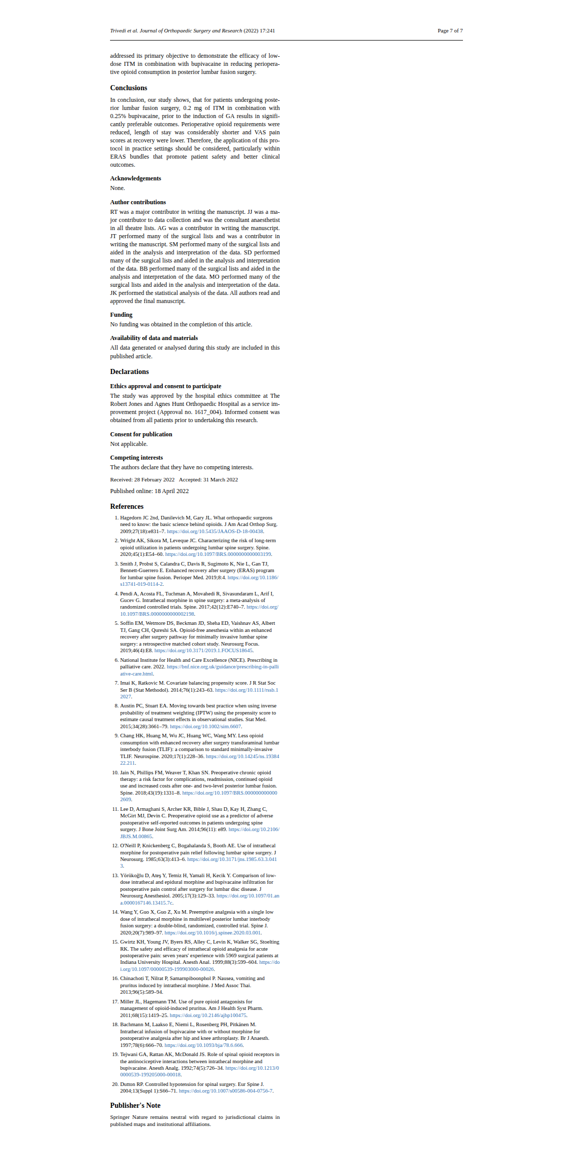Trivedi et al. Journal of Orthopaedic Surgery and Research (2022) 17:241
Page 7 of 7
addressed its primary objective to demonstrate the efficacy of low-dose ITM in combination with bupivacaine in reducing perioperative opioid consumption in posterior lumbar fusion surgery.
Conclusions
In conclusion, our study shows, that for patients undergoing posterior lumbar fusion surgery, 0.2 mg of ITM in combination with 0.25% bupivacaine, prior to the induction of GA results in significantly preferable outcomes. Perioperative opioid requirements were reduced, length of stay was considerably shorter and VAS pain scores at recovery were lower. Therefore, the application of this protocol in practice settings should be considered, particularly within ERAS bundles that promote patient safety and better clinical outcomes.
Acknowledgements
None.
Author contributions
RT was a major contributor in writing the manuscript. JJ was a major contributor to data collection and was the consultant anaesthetist in all theatre lists. AG was a contributor in writing the manuscript. JT performed many of the surgical lists and was a contributor in writing the manuscript. SM performed many of the surgical lists and aided in the analysis and interpretation of the data. SD performed many of the surgical lists and aided in the analysis and interpretation of the data. BB performed many of the surgical lists and aided in the analysis and interpretation of the data. MO performed many of the surgical lists and aided in the analysis and interpretation of the data. JK performed the statistical analysis of the data. All authors read and approved the final manuscript.
Funding
No funding was obtained in the completion of this article.
Availability of data and materials
All data generated or analysed during this study are included in this published article.
Declarations
Ethics approval and consent to participate
The study was approved by the hospital ethics committee at The Robert Jones and Agnes Hunt Orthopaedic Hospital as a service improvement project (Approval no. 1617_004). Informed consent was obtained from all patients prior to undertaking this research.
Consent for publication
Not applicable.
Competing interests
The authors declare that they have no competing interests.
Received: 28 February 2022 Accepted: 31 March 2022
Published online: 18 April 2022
References
Hagedorn JC 2nd, Danilevich M, Gary JL. What orthopaedic surgeons need to know: the basic science behind opioids. J Am Acad Orthop Surg. 2009;27(18):e831–7. https://doi.org/10.5435/JAAOS-D-18-00438.
Wright AK, Sikora M, Leveque JC. Characterizing the risk of long-term opioid utilization in patients undergoing lumbar spine surgery. Spine. 2020;45(1):E54–60. https://doi.org/10.1097/BRS.0000000000003199.
Smith J, Probst S, Calandra C, Davis R, Sugimoto K, Nie L, Gan TJ, Bennett-Guerrero E. Enhanced recovery after surgery (ERAS) program for lumbar spine fusion. Perioper Med. 2019;8:4. https://doi.org/10.1186/s13741-019-0114-2.
Pendi A, Acosta FL, Tuchman A, Movahedi R, Sivasundaram L, Arif I, Gucev G. Intrathecal morphine in spine surgery: a meta-analysis of randomized controlled trials. Spine. 2017;42(12):E740–7. https://doi.org/10.1097/BRS.0000000000002198.
Soffin EM, Wetmore DS, Beckman JD, Sheha ED, Vaishnav AS, Albert TJ, Gang CH, Qureshi SA. Opioid-free anesthesia within an enhanced recovery after surgery pathway for minimally invasive lumbar spine surgery: a retrospective matched cohort study. Neurosurg Focus. 2019;46(4):E8. https://doi.org/10.3171/2019.1.FOCUS18645.
National Institute for Health and Care Excellence (NICE). Prescribing in palliative care. 2022. https://bnf.nice.org.uk/guidance/prescribing-in-palliative-care.html.
Imai K, Ratkovic M. Covariate balancing propensity score. J R Stat Soc Ser B (Stat Methodol). 2014;76(1):243–63. https://doi.org/10.1111/rssb.12027.
Austin PC, Stuart EA. Moving towards best practice when using inverse probability of treatment weighting (IPTW) using the propensity score to estimate causal treatment effects in observational studies. Stat Med. 2015;34(28):3661–79. https://doi.org/10.1002/sim.6607.
Chang HK, Huang M, Wu JC, Huang WC, Wang MY. Less opioid consumption with enhanced recovery after surgery transforaminal lumbar interbody fusion (TLIF): a comparison to standard minimally-invasive TLIF. Neurospine. 2020;17(1):228–36. https://doi.org/10.14245/ns.1938422.211.
Jain N, Phillips FM, Weaver T, Khan SN. Preoperative chronic opioid therapy: a risk factor for complications, readmission, continued opioid use and increased costs after one- and two-level posterior lumbar fusion. Spine. 2018;43(19):1331–8. https://doi.org/10.1097/BRS.0000000000002609.
Lee D, Armaghani S, Archer KR, Bible J, Shau D, Kay H, Zhang C, McGirt MJ, Devin C. Preoperative opioid use as a predictor of adverse postoperative self-reported outcomes in patients undergoing spine surgery. J Bone Joint Surg Am. 2014;96(11): e89. https://doi.org/10.2106/JBJS.M.00865.
O'Neill P, Knickenberg C, Bogahalanda S, Booth AE. Use of intrathecal morphine for postoperative pain relief following lumbar spine surgery. J Neurosurg. 1985;63(3):413–6. https://doi.org/10.3171/jns.1985.63.3.0413.
Yörükoğlu D, Ateş Y, Temiz H, Yamali H, Kecik Y. Comparison of low-dose intrathecal and epidural morphine and bupivacaine infiltration for postoperative pain control after surgery for lumbar disc disease. J Neurosurg Anesthesiol. 2005;17(3):129–33. https://doi.org/10.1097/01.ana.0000167146.13415.7c.
Wang Y, Guo X, Guo Z, Xu M. Preemptive analgesia with a single low dose of intrathecal morphine in multilevel posterior lumbar interbody fusion surgery: a double-blind, randomized, controlled trial. Spine J. 2020;20(7):989–97. https://doi.org/10.1016/j.spinee.2020.03.001.
Gwirtz KH, Young JV, Byers RS, Alley C, Levin K, Walker SG, Stoelting RK. The safety and efficacy of intrathecal opioid analgesia for acute postoperative pain: seven years' experience with 5969 surgical patients at Indiana University Hospital. Anesth Anal. 1999;88(3):599–604. https://doi.org/10.1097/00000539-199903000-00026.
Chinachoti T, Nilrat P, Samarnpiboonphol P. Nausea, vomiting and pruritus induced by intrathecal morphine. J Med Assoc Thai. 2013;96(5):589–94.
Miller JL, Hagemann TM. Use of pure opioid antagonists for management of opioid-induced pruritus. Am J Health Syst Pharm. 2011;68(15):1419–25. https://doi.org/10.2146/ajhp100475.
Bachmann M, Laakso E, Niemi L, Rosenberg PH, Pitkänen M. Intrathecal infusion of bupivacaine with or without morphine for postoperative analgesia after hip and knee arthroplasty. Br J Anaesth. 1997;78(6):666–70. https://doi.org/10.1093/bja/78.6.666.
Tejwani GA, Rattan AK, McDonald JS. Role of spinal opioid receptors in the antinociceptive interactions between intrathecal morphine and bupivacaine. Anesth Analg. 1992;74(5):726–34. https://doi.org/10.1213/00000539-199205000-00018.
Dutton RP. Controlled hypotension for spinal surgery. Eur Spine J. 2004;13(Suppl 1):S66–71. https://doi.org/10.1007/s00586-004-0756-7.
Publisher's Note
Springer Nature remains neutral with regard to jurisdictional claims in published maps and institutional affiliations.